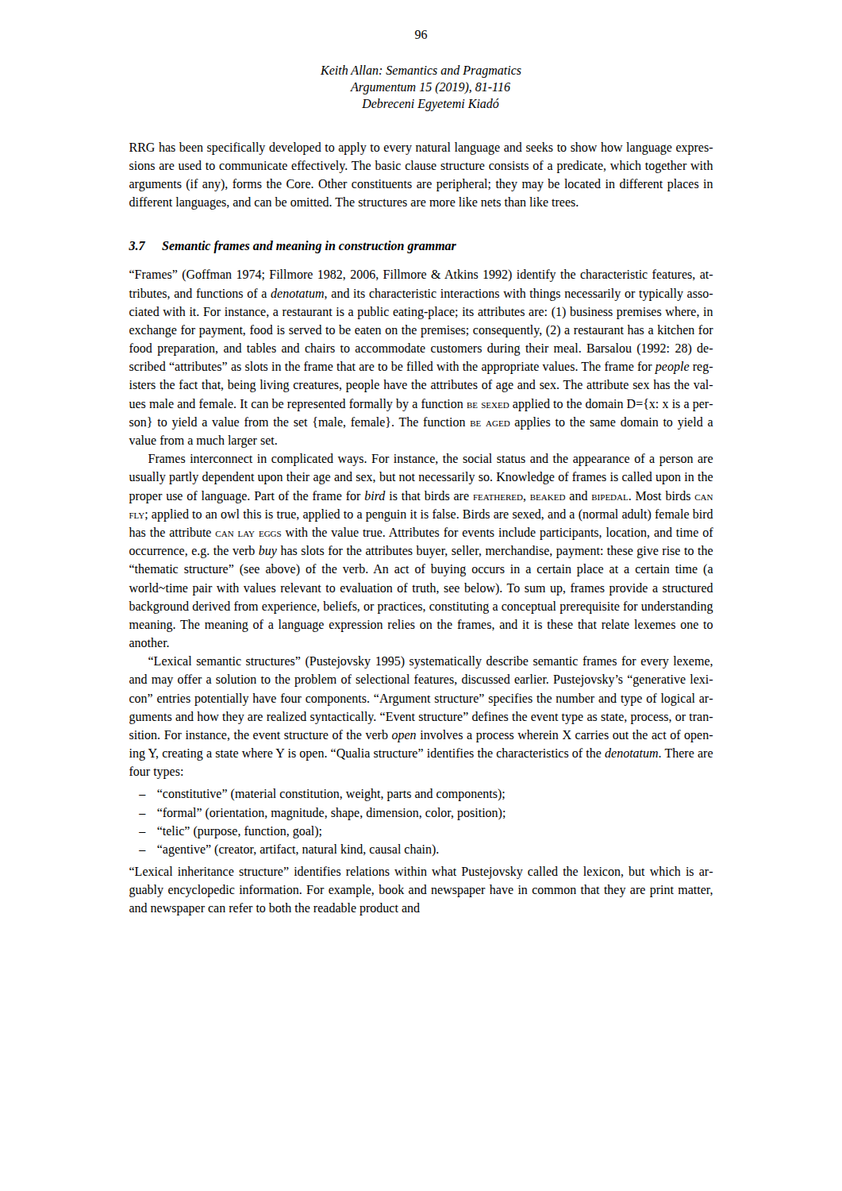96
Keith Allan: Semantics and Pragmatics
Argumentum 15 (2019), 81-116
Debreceni Egyetemi Kiadó
RRG has been specifically developed to apply to every natural language and seeks to show how language expressions are used to communicate effectively. The basic clause structure consists of a predicate, which together with arguments (if any), forms the Core. Other constituents are peripheral; they may be located in different places in different languages, and can be omitted. The structures are more like nets than like trees.
3.7 Semantic frames and meaning in construction grammar
“Frames” (Goffman 1974; Fillmore 1982, 2006, Fillmore & Atkins 1992) identify the characteristic features, attributes, and functions of a denotatum, and its characteristic interactions with things necessarily or typically associated with it. For instance, a restaurant is a public eating-place; its attributes are: (1) business premises where, in exchange for payment, food is served to be eaten on the premises; consequently, (2) a restaurant has a kitchen for food preparation, and tables and chairs to accommodate customers during their meal. Barsalou (1992: 28) described “attributes” as slots in the frame that are to be filled with the appropriate values. The frame for people registers the fact that, being living creatures, people have the attributes of age and sex. The attribute sex has the values male and female. It can be represented formally by a function be sexed applied to the domain D={x: x is a person} to yield a value from the set {male, female}. The function be aged applies to the same domain to yield a value from a much larger set.
Frames interconnect in complicated ways. For instance, the social status and the appearance of a person are usually partly dependent upon their age and sex, but not necessarily so. Knowledge of frames is called upon in the proper use of language. Part of the frame for bird is that birds are feathered, beaked and bipedal. Most birds can fly; applied to an owl this is true, applied to a penguin it is false. Birds are sexed, and a (normal adult) female bird has the attribute can lay eggs with the value true. Attributes for events include participants, location, and time of occurrence, e.g. the verb buy has slots for the attributes buyer, seller, merchandise, payment: these give rise to the “thematic structure” (see above) of the verb. An act of buying occurs in a certain place at a certain time (a world~time pair with values relevant to evaluation of truth, see below). To sum up, frames provide a structured background derived from experience, beliefs, or practices, constituting a conceptual prerequisite for understanding meaning. The meaning of a language expression relies on the frames, and it is these that relate lexemes one to another.
“Lexical semantic structures” (Pustejovsky 1995) systematically describe semantic frames for every lexeme, and may offer a solution to the problem of selectional features, discussed earlier. Pustejovsky’s “generative lexicon” entries potentially have four components. “Argument structure” specifies the number and type of logical arguments and how they are realized syntactically. “Event structure” defines the event type as state, process, or transition. For instance, the event structure of the verb open involves a process wherein X carries out the act of opening Y, creating a state where Y is open. “Qualia structure” identifies the characteristics of the denotatum. There are four types:
“constitutive” (material constitution, weight, parts and components);
“formal” (orientation, magnitude, shape, dimension, color, position);
“telic” (purpose, function, goal);
“agentive” (creator, artifact, natural kind, causal chain).
“Lexical inheritance structure” identifies relations within what Pustejovsky called the lexicon, but which is arguably encyclopedic information. For example, book and newspaper have in common that they are print matter, and newspaper can refer to both the readable product and